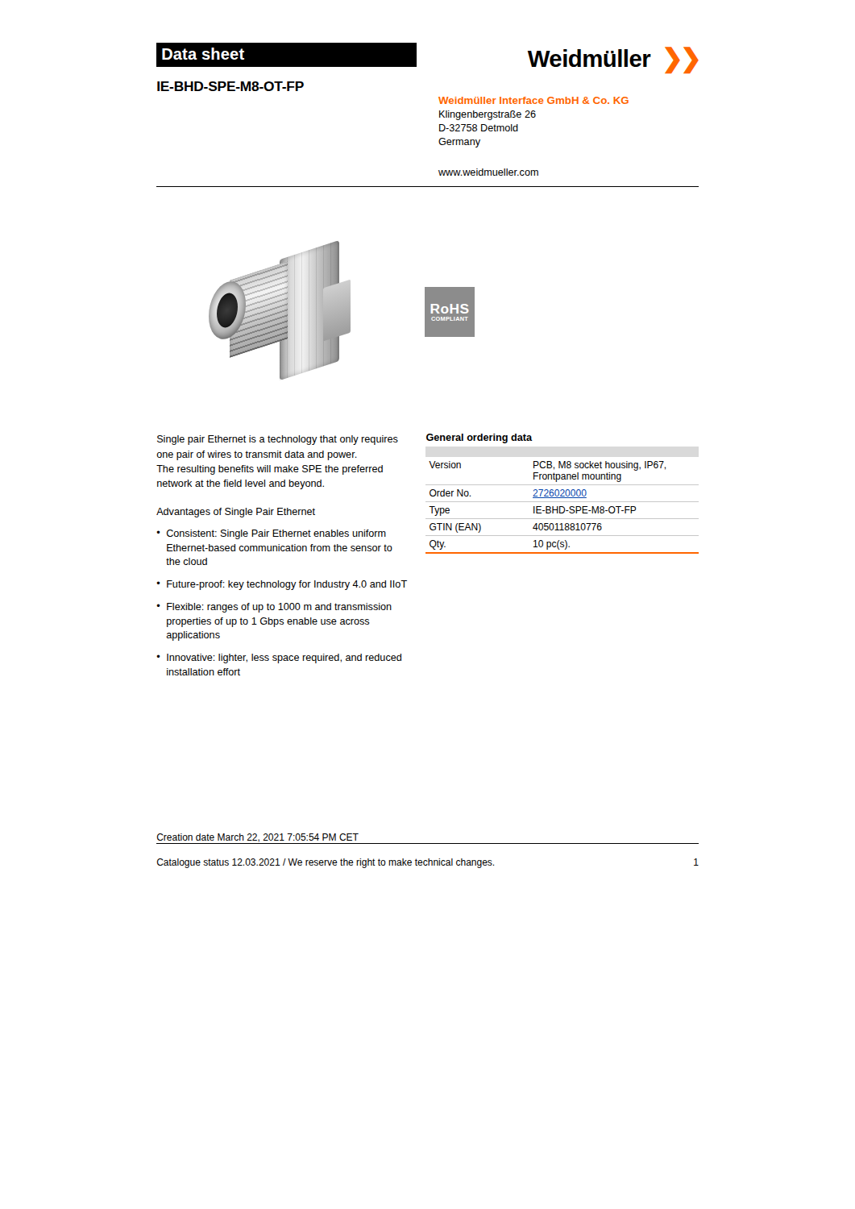Data sheet
IE-BHD-SPE-M8-OT-FP
Weidmüller ❯❯
Weidmüller Interface GmbH & Co. KG
Klingenbergstraße 26
D-32758 Detmold
Germany
www.weidmueller.com
RoHS
COMPLIANT
Single pair Ethernet is a technology that only requires one pair of wires to transmit data and power.
The resulting benefits will make SPE the preferred network at the field level and beyond.
Advantages of Single Pair Ethernet
Consistent: Single Pair Ethernet enables uniform Ethernet-based communication from the sensor to the cloud
Future-proof: key technology for Industry 4.0 and IIoT
Flexible: ranges of up to 1000 m and transmission properties of up to 1 Gbps enable use across applications
Innovative: lighter, less space required, and reduced installation effort
General ordering data
| Version | PCB, M8 socket housing, IP67, Frontpanel mounting |
| Order No. | 2726020000 |
| Type | IE-BHD-SPE-M8-OT-FP |
| GTIN (EAN) | 4050118810776 |
| Qty. | 10 pc(s). |
Creation date March 22, 2021 7:05:54 PM CET
Catalogue status 12.03.2021 / We reserve the right to make technical changes. 1